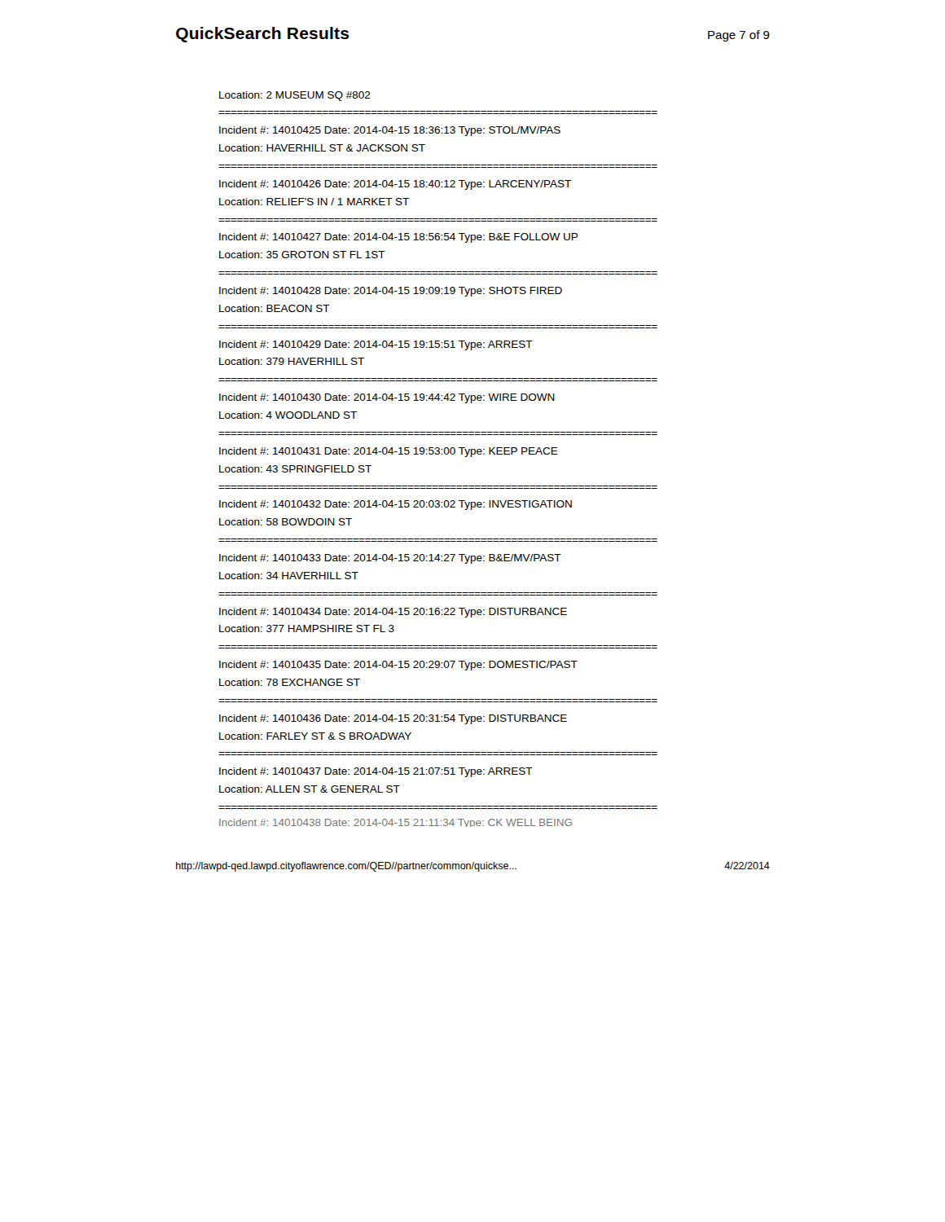QuickSearch Results
Page 7 of 9
Location: 2 MUSEUM SQ #802
========================================================================
Incident #: 14010425 Date: 2014-04-15 18:36:13 Type: STOL/MV/PAS
Location: HAVERHILL ST & JACKSON ST
========================================================================
Incident #: 14010426 Date: 2014-04-15 18:40:12 Type: LARCENY/PAST
Location: RELIEF'S IN / 1 MARKET ST
========================================================================
Incident #: 14010427 Date: 2014-04-15 18:56:54 Type: B&E FOLLOW UP
Location: 35 GROTON ST FL 1ST
========================================================================
Incident #: 14010428 Date: 2014-04-15 19:09:19 Type: SHOTS FIRED
Location: BEACON ST
========================================================================
Incident #: 14010429 Date: 2014-04-15 19:15:51 Type: ARREST
Location: 379 HAVERHILL ST
========================================================================
Incident #: 14010430 Date: 2014-04-15 19:44:42 Type: WIRE DOWN
Location: 4 WOODLAND ST
========================================================================
Incident #: 14010431 Date: 2014-04-15 19:53:00 Type: KEEP PEACE
Location: 43 SPRINGFIELD ST
========================================================================
Incident #: 14010432 Date: 2014-04-15 20:03:02 Type: INVESTIGATION
Location: 58 BOWDOIN ST
========================================================================
Incident #: 14010433 Date: 2014-04-15 20:14:27 Type: B&E/MV/PAST
Location: 34 HAVERHILL ST
========================================================================
Incident #: 14010434 Date: 2014-04-15 20:16:22 Type: DISTURBANCE
Location: 377 HAMPSHIRE ST FL 3
========================================================================
Incident #: 14010435 Date: 2014-04-15 20:29:07 Type: DOMESTIC/PAST
Location: 78 EXCHANGE ST
========================================================================
Incident #: 14010436 Date: 2014-04-15 20:31:54 Type: DISTURBANCE
Location: FARLEY ST & S BROADWAY
========================================================================
Incident #: 14010437 Date: 2014-04-15 21:07:51 Type: ARREST
Location: ALLEN ST & GENERAL ST
========================================================================
Incident #: 14010438 Date: 2014-04-15 21:11:34 Type: CK WELL BEING
http://lawpd-qed.lawpd.cityoflawrence.com/QED//partner/common/quickse...
4/22/2014